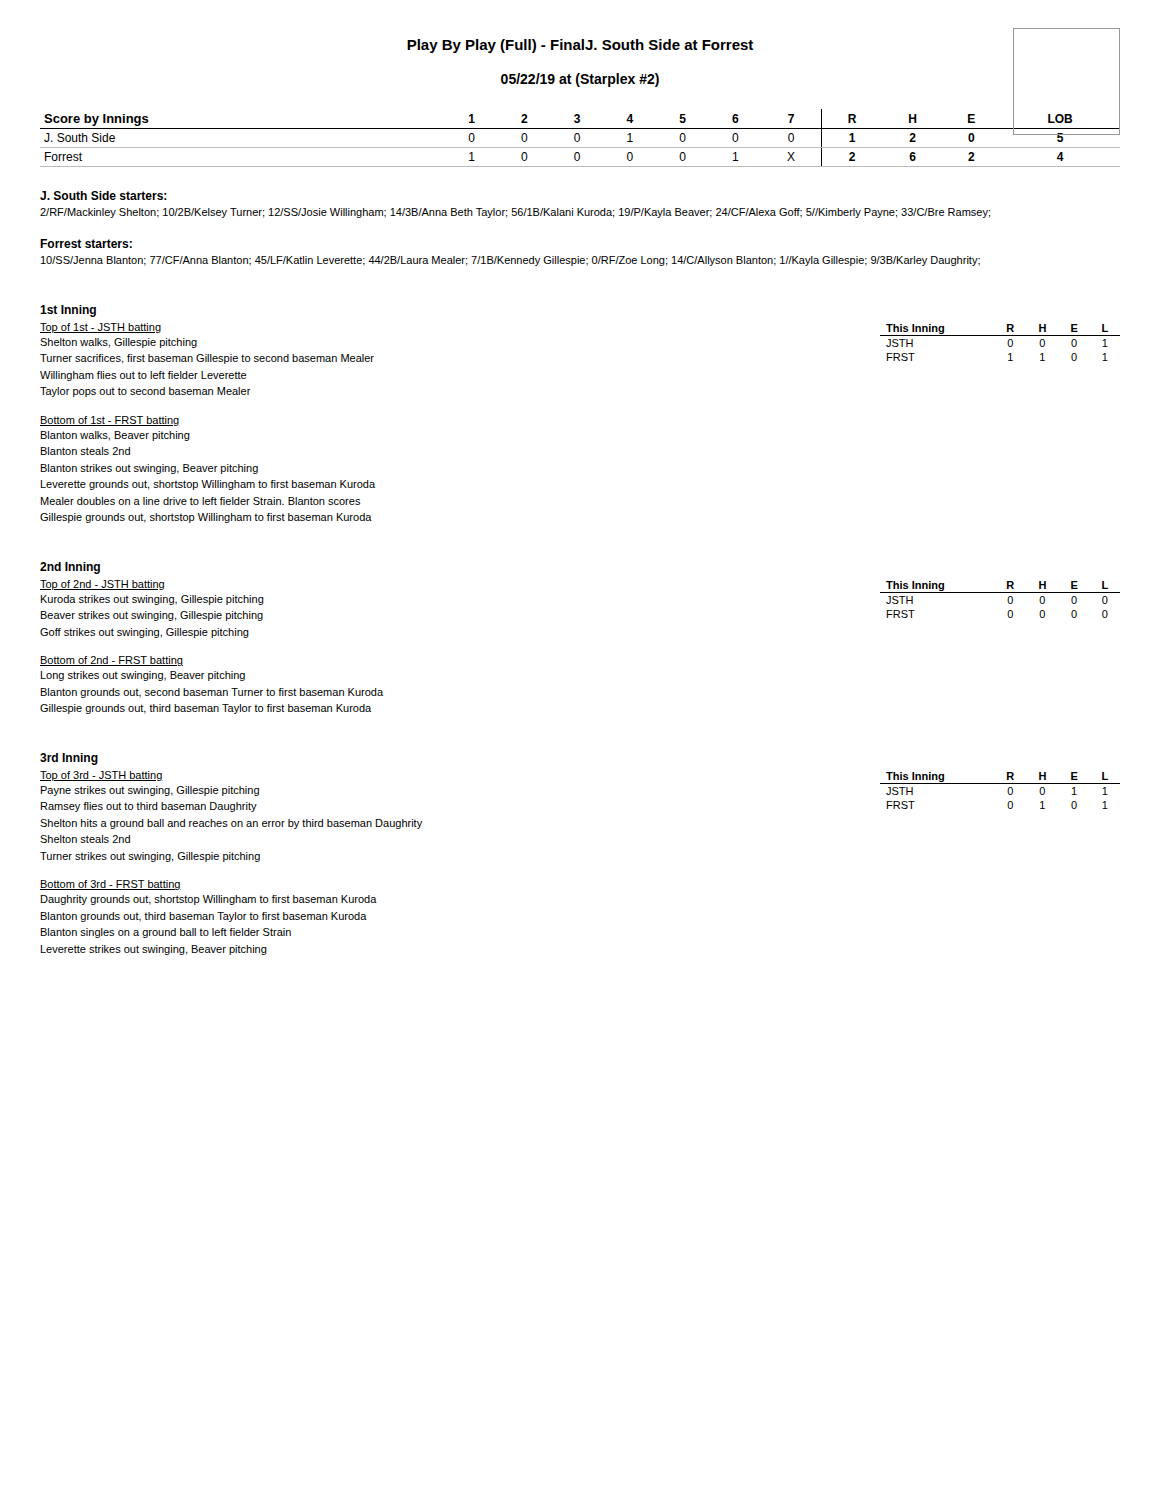Play By Play (Full) - FinalJ. South Side at Forrest
05/22/19 at (Starplex #2)
| Score by Innings | 1 | 2 | 3 | 4 | 5 | 6 | 7 | R | H | E | LOB |
| --- | --- | --- | --- | --- | --- | --- | --- | --- | --- | --- | --- |
| J. South Side | 0 | 0 | 0 | 1 | 0 | 0 | 0 | 1 | 2 | 0 | 5 |
| Forrest | 1 | 0 | 0 | 0 | 0 | 1 | X | 2 | 6 | 2 | 4 |
J. South Side starters:
2/RF/Mackinley Shelton; 10/2B/Kelsey Turner; 12/SS/Josie Willingham; 14/3B/Anna Beth Taylor; 56/1B/Kalani Kuroda; 19/P/Kayla Beaver; 24/CF/Alexa Goff; 5//Kimberly Payne; 33/C/Bre Ramsey;
Forrest starters:
10/SS/Jenna Blanton; 77/CF/Anna Blanton; 45/LF/Katlin Leverette; 44/2B/Laura Mealer; 7/1B/Kennedy Gillespie; 0/RF/Zoe Long; 14/C/Allyson Blanton; 1//Kayla Gillespie; 9/3B/Karley Daughrity;
1st Inning
| This Inning | R | H | E | L |
| --- | --- | --- | --- | --- |
| JSTH | 0 | 0 | 0 | 1 |
| FRST | 1 | 1 | 0 | 1 |
Top of 1st - JSTH batting
Shelton walks, Gillespie pitching
Turner sacrifices, first baseman Gillespie to second baseman Mealer
Willingham flies out to left fielder Leverette
Taylor pops out to second baseman Mealer
Bottom of 1st - FRST batting
Blanton walks, Beaver pitching
Blanton steals 2nd
Blanton strikes out swinging, Beaver pitching
Leverette grounds out, shortstop Willingham to first baseman Kuroda
Mealer doubles on a line drive to left fielder Strain. Blanton scores
Gillespie grounds out, shortstop Willingham to first baseman Kuroda
2nd Inning
| This Inning | R | H | E | L |
| --- | --- | --- | --- | --- |
| JSTH | 0 | 0 | 0 | 0 |
| FRST | 0 | 0 | 0 | 0 |
Top of 2nd - JSTH batting
Kuroda strikes out swinging, Gillespie pitching
Beaver strikes out swinging, Gillespie pitching
Goff strikes out swinging, Gillespie pitching
Bottom of 2nd - FRST batting
Long strikes out swinging, Beaver pitching
Blanton grounds out, second baseman Turner to first baseman Kuroda
Gillespie grounds out, third baseman Taylor to first baseman Kuroda
3rd Inning
| This Inning | R | H | E | L |
| --- | --- | --- | --- | --- |
| JSTH | 0 | 0 | 1 | 1 |
| FRST | 0 | 1 | 0 | 1 |
Top of 3rd - JSTH batting
Payne strikes out swinging, Gillespie pitching
Ramsey flies out to third baseman Daughrity
Shelton hits a ground ball and reaches on an error by third baseman Daughrity
Shelton steals 2nd
Turner strikes out swinging, Gillespie pitching
Bottom of 3rd - FRST batting
Daughrity grounds out, shortstop Willingham to first baseman Kuroda
Blanton grounds out, third baseman Taylor to first baseman Kuroda
Blanton singles on a ground ball to left fielder Strain
Leverette strikes out swinging, Beaver pitching